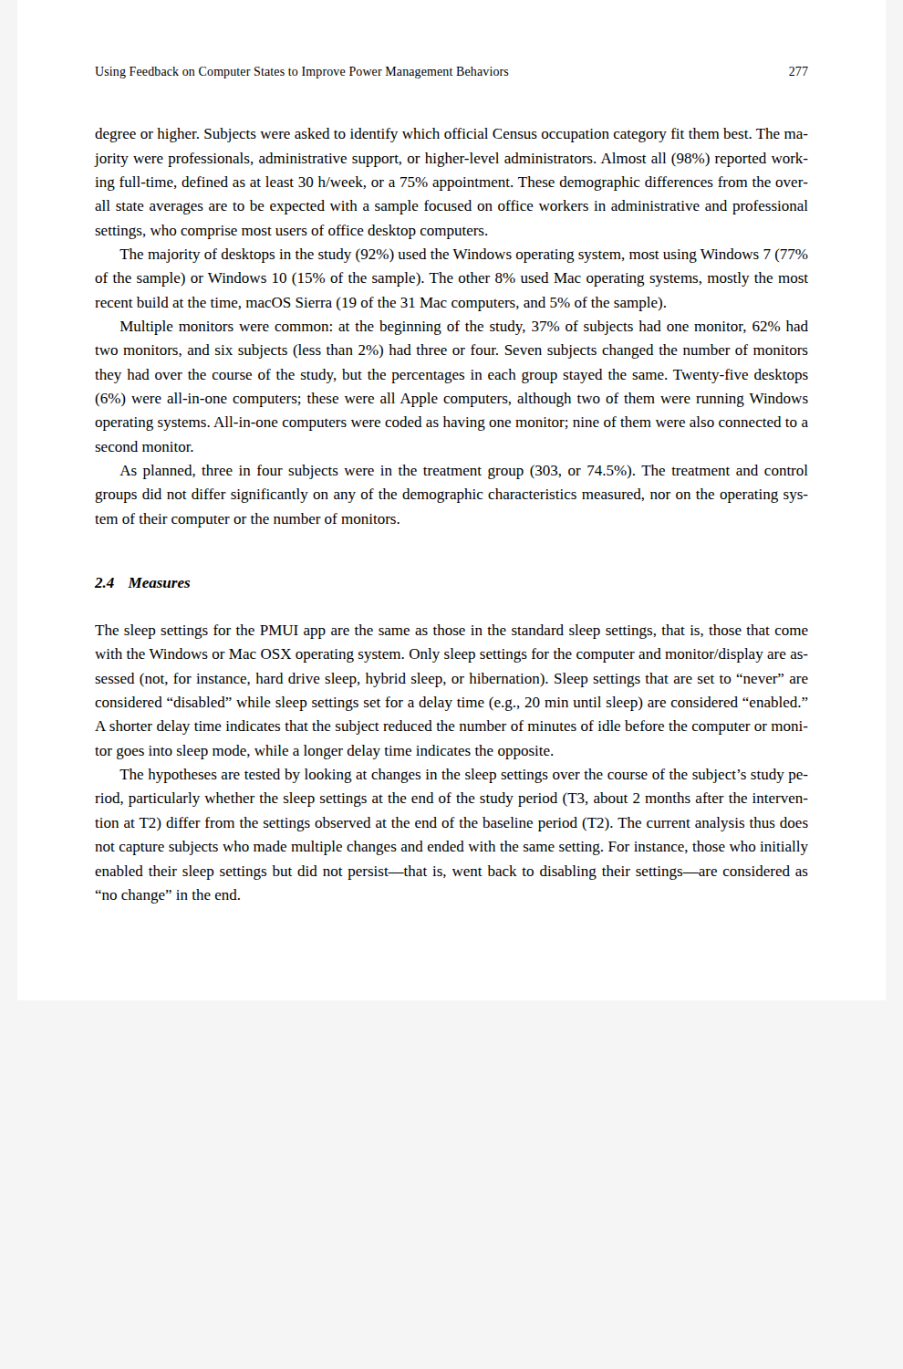Using Feedback on Computer States to Improve Power Management Behaviors 277
degree or higher. Subjects were asked to identify which official Census occupation category fit them best. The majority were professionals, administrative support, or higher-level administrators. Almost all (98%) reported working full-time, defined as at least 30 h/week, or a 75% appointment. These demographic differences from the overall state averages are to be expected with a sample focused on office workers in administrative and professional settings, who comprise most users of office desktop computers.
The majority of desktops in the study (92%) used the Windows operating system, most using Windows 7 (77% of the sample) or Windows 10 (15% of the sample). The other 8% used Mac operating systems, mostly the most recent build at the time, macOS Sierra (19 of the 31 Mac computers, and 5% of the sample).
Multiple monitors were common: at the beginning of the study, 37% of subjects had one monitor, 62% had two monitors, and six subjects (less than 2%) had three or four. Seven subjects changed the number of monitors they had over the course of the study, but the percentages in each group stayed the same. Twenty-five desktops (6%) were all-in-one computers; these were all Apple computers, although two of them were running Windows operating systems. All-in-one computers were coded as having one monitor; nine of them were also connected to a second monitor.
As planned, three in four subjects were in the treatment group (303, or 74.5%). The treatment and control groups did not differ significantly on any of the demographic characteristics measured, nor on the operating system of their computer or the number of monitors.
2.4 Measures
The sleep settings for the PMUI app are the same as those in the standard sleep settings, that is, those that come with the Windows or Mac OSX operating system. Only sleep settings for the computer and monitor/display are assessed (not, for instance, hard drive sleep, hybrid sleep, or hibernation). Sleep settings that are set to “never” are considered “disabled” while sleep settings set for a delay time (e.g., 20 min until sleep) are considered “enabled.” A shorter delay time indicates that the subject reduced the number of minutes of idle before the computer or monitor goes into sleep mode, while a longer delay time indicates the opposite.
The hypotheses are tested by looking at changes in the sleep settings over the course of the subject’s study period, particularly whether the sleep settings at the end of the study period (T3, about 2 months after the intervention at T2) differ from the settings observed at the end of the baseline period (T2). The current analysis thus does not capture subjects who made multiple changes and ended with the same setting. For instance, those who initially enabled their sleep settings but did not persist—that is, went back to disabling their settings—are considered as “no change” in the end.